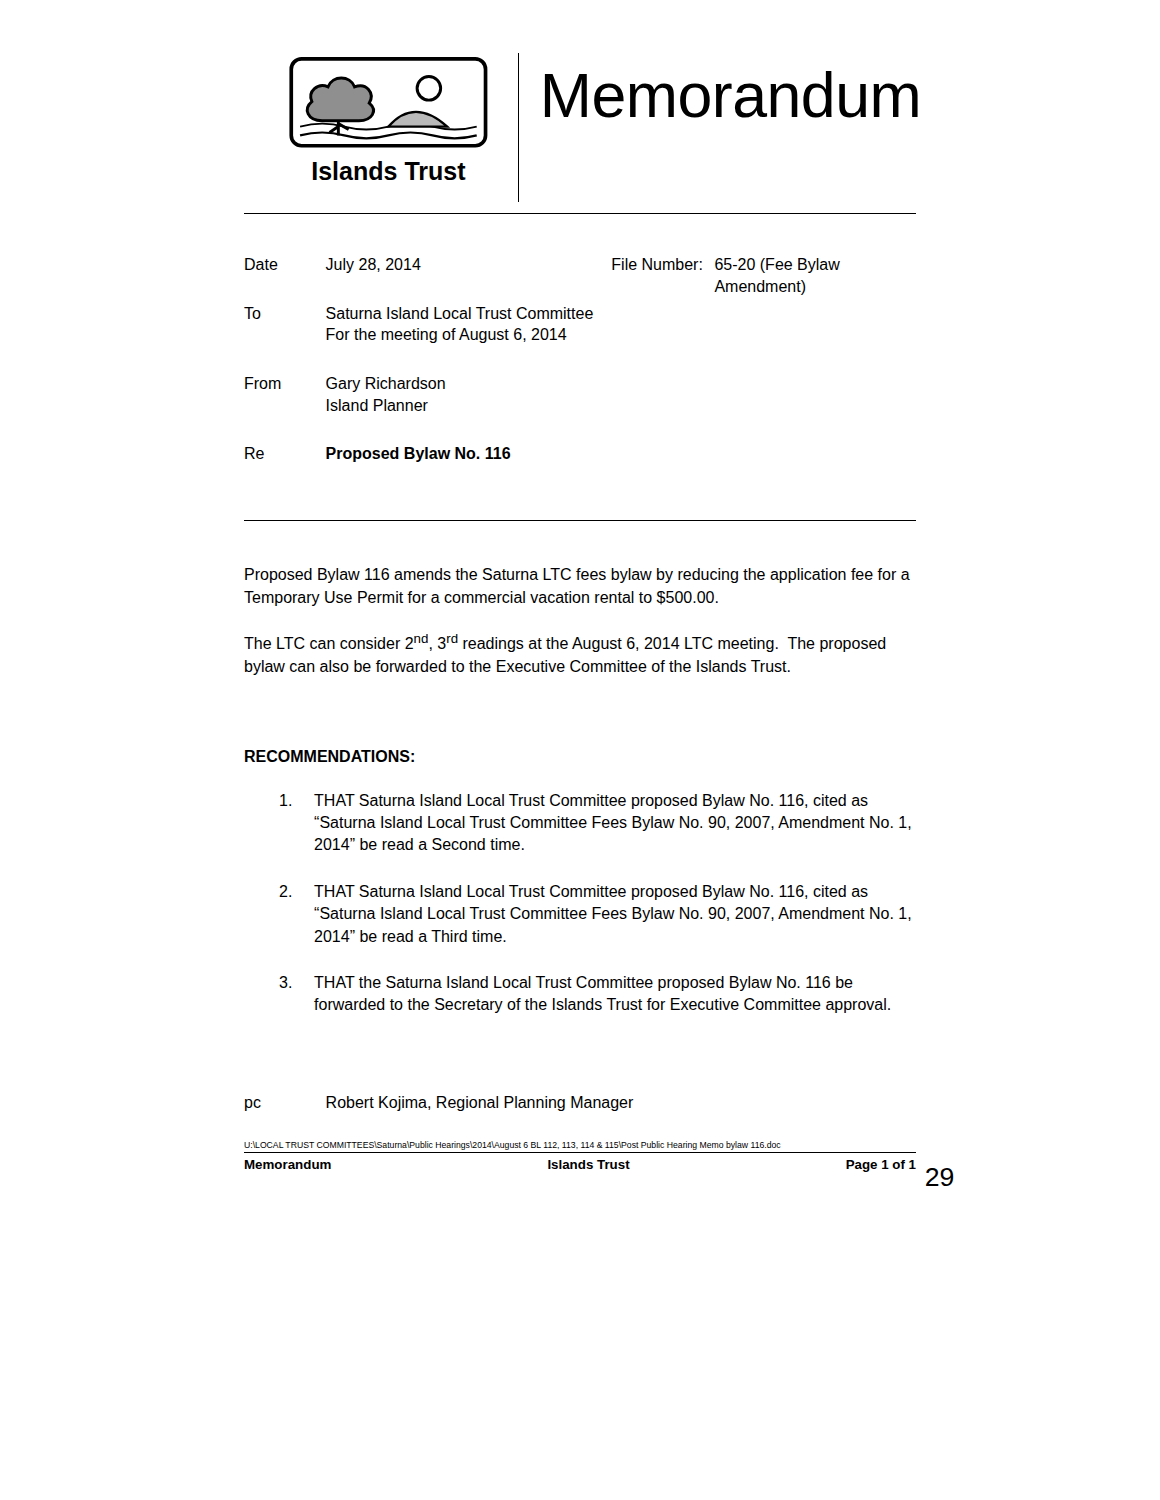Islands Trust
Memorandum
Date
July 28, 2014
File Number:
65-20 (Fee Bylaw Amendment)
To
Saturna Island Local Trust Committee
For the meeting of August 6, 2014
From
Gary Richardson
Island Planner
Re
Proposed Bylaw No. 116
Proposed Bylaw 116 amends the Saturna LTC fees bylaw by reducing the application fee for a Temporary Use Permit for a commercial vacation rental to $500.00.
The LTC can consider 2nd, 3rd readings at the August 6, 2014 LTC meeting. The proposed bylaw can also be forwarded to the Executive Committee of the Islands Trust.
RECOMMENDATIONS:
THAT Saturna Island Local Trust Committee proposed Bylaw No. 116, cited as “Saturna Island Local Trust Committee Fees Bylaw No. 90, 2007, Amendment No. 1, 2014” be read a Second time.
THAT Saturna Island Local Trust Committee proposed Bylaw No. 116, cited as “Saturna Island Local Trust Committee Fees Bylaw No. 90, 2007, Amendment No. 1, 2014” be read a Third time.
THAT the Saturna Island Local Trust Committee proposed Bylaw No. 116 be forwarded to the Secretary of the Islands Trust for Executive Committee approval.
pc
Robert Kojima, Regional Planning Manager
U:\LOCAL TRUST COMMITTEES\Saturna\Public Hearings\2014\August 6 BL 112, 113, 114 & 115\Post Public Hearing Memo bylaw 116.doc
Memorandum
Islands Trust
Page 1 of 1
29